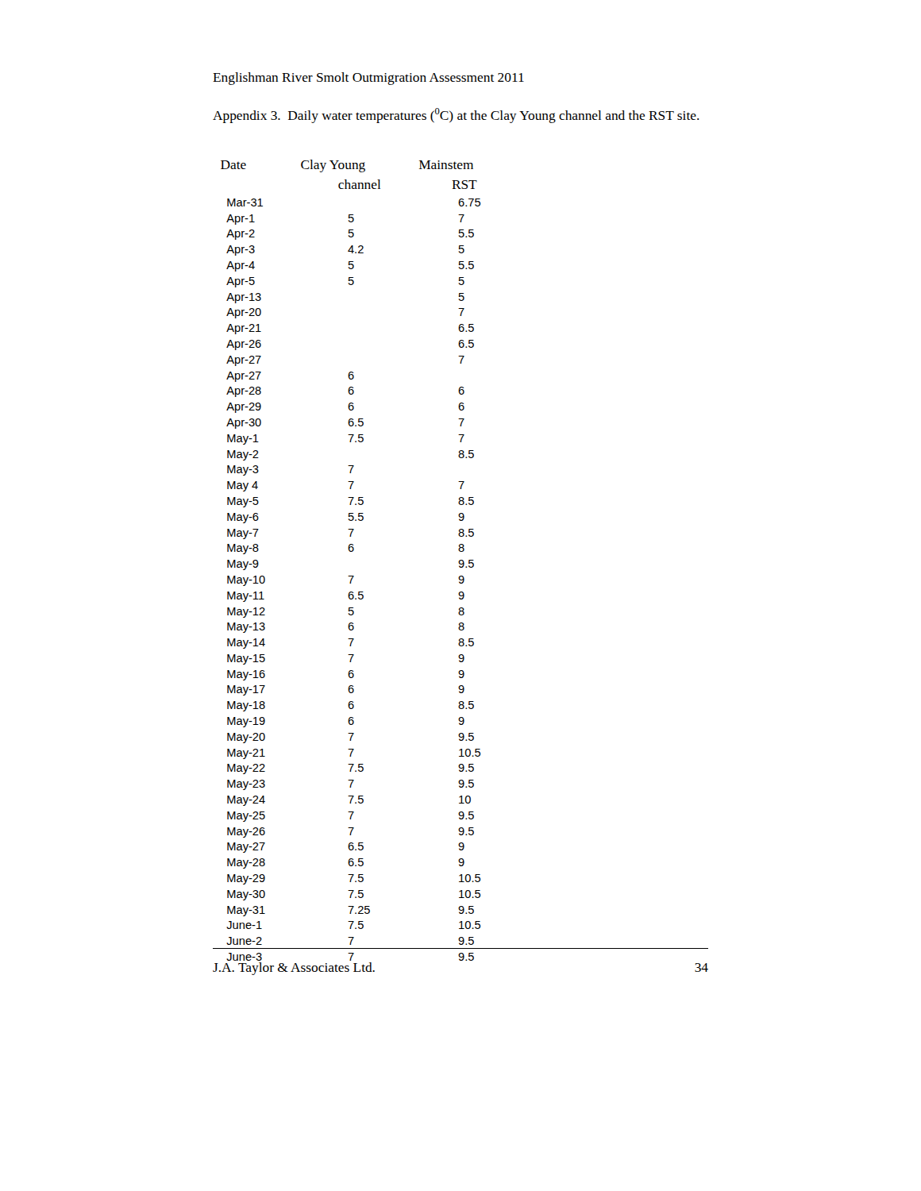Englishman River Smolt Outmigration Assessment 2011
Appendix 3. Daily water temperatures (0C) at the Clay Young channel and the RST site.
| Date | Clay Young | Mainstem |
| --- | --- | --- |
| | channel | RST |
| Mar-31 | | 6.75 |
| Apr-1 | 5 | 7 |
| Apr-2 | 5 | 5.5 |
| Apr-3 | 4.2 | 5 |
| Apr-4 | 5 | 5.5 |
| Apr-5 | 5 | 5 |
| Apr-13 | | 5 |
| Apr-20 | | 7 |
| Apr-21 | | 6.5 |
| Apr-26 | | 6.5 |
| Apr-27 | | 7 |
| Apr-27 | 6 | |
| Apr-28 | 6 | 6 |
| Apr-29 | 6 | 6 |
| Apr-30 | 6.5 | 7 |
| May-1 | 7.5 | 7 |
| May-2 | | 8.5 |
| May-3 | 7 | |
| May 4 | 7 | 7 |
| May-5 | 7.5 | 8.5 |
| May-6 | 5.5 | 9 |
| May-7 | 7 | 8.5 |
| May-8 | 6 | 8 |
| May-9 | | 9.5 |
| May-10 | 7 | 9 |
| May-11 | 6.5 | 9 |
| May-12 | 5 | 8 |
| May-13 | 6 | 8 |
| May-14 | 7 | 8.5 |
| May-15 | 7 | 9 |
| May-16 | 6 | 9 |
| May-17 | 6 | 9 |
| May-18 | 6 | 8.5 |
| May-19 | 6 | 9 |
| May-20 | 7 | 9.5 |
| May-21 | 7 | 10.5 |
| May-22 | 7.5 | 9.5 |
| May-23 | 7 | 9.5 |
| May-24 | 7.5 | 10 |
| May-25 | 7 | 9.5 |
| May-26 | 7 | 9.5 |
| May-27 | 6.5 | 9 |
| May-28 | 6.5 | 9 |
| May-29 | 7.5 | 10.5 |
| May-30 | 7.5 | 10.5 |
| May-31 | 7.25 | 9.5 |
| June-1 | 7.5 | 10.5 |
| June-2 | 7 | 9.5 |
| June-3 | 7 | 9.5 |
J.A. Taylor & Associates Ltd. 34